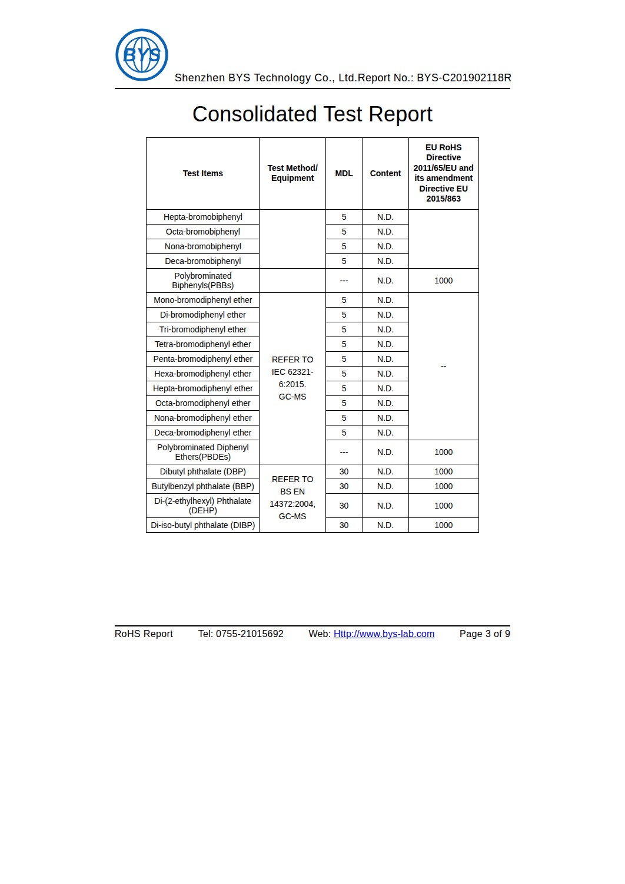BYS
Shenzhen BYS Technology Co., Ltd. Report No.: BYS-C201902118R
Consolidated Test Report
| Test Items | Test Method/ Equipment | MDL | Content | EU RoHS Directive 2011/65/EU and its amendment Directive EU 2015/863 |
| --- | --- | --- | --- | --- |
| Hepta-bromobiphenyl | | 5 | N.D. | |
| Octa-bromobiphenyl | 5 | N.D. |
| Nona-bromobiphenyl | 5 | N.D. |
| Deca-bromobiphenyl | 5 | N.D. |
| Polybrominated Biphenyls(PBBs) | | --- | N.D. | 1000 |
| Mono-bromodiphenyl ether | REFER TO IEC 62321-6:2015. GC-MS | 5 | N.D. | -- |
| Di-bromodiphenyl ether | 5 | N.D. |
| Tri-bromodiphenyl ether | 5 | N.D. |
| Tetra-bromodiphenyl ether | 5 | N.D. |
| Penta-bromodiphenyl ether | 5 | N.D. |
| Hexa-bromodiphenyl ether | 5 | N.D. |
| Hepta-bromodiphenyl ether | 5 | N.D. |
| Octa-bromodiphenyl ether | 5 | N.D. |
| Nona-bromodiphenyl ether | 5 | N.D. |
| Deca-bromodiphenyl ether | 5 | N.D. |
| Polybrominated Diphenyl Ethers(PBDEs) | --- | N.D. | 1000 |
| Dibutyl phthalate (DBP) | REFER TO BS EN 14372:2004, GC-MS | 30 | N.D. | 1000 |
| Butylbenzyl phthalate (BBP) | 30 | N.D. | 1000 |
| Di-(2-ethylhexyl) Phthalate (DEHP) | 30 | N.D. | 1000 |
| Di-iso-butyl phthalate (DIBP) | 30 | N.D. | 1000 |
RoHS Report Tel: 0755-21015692 Web: Http://www.bys-lab.com Page 3 of 9